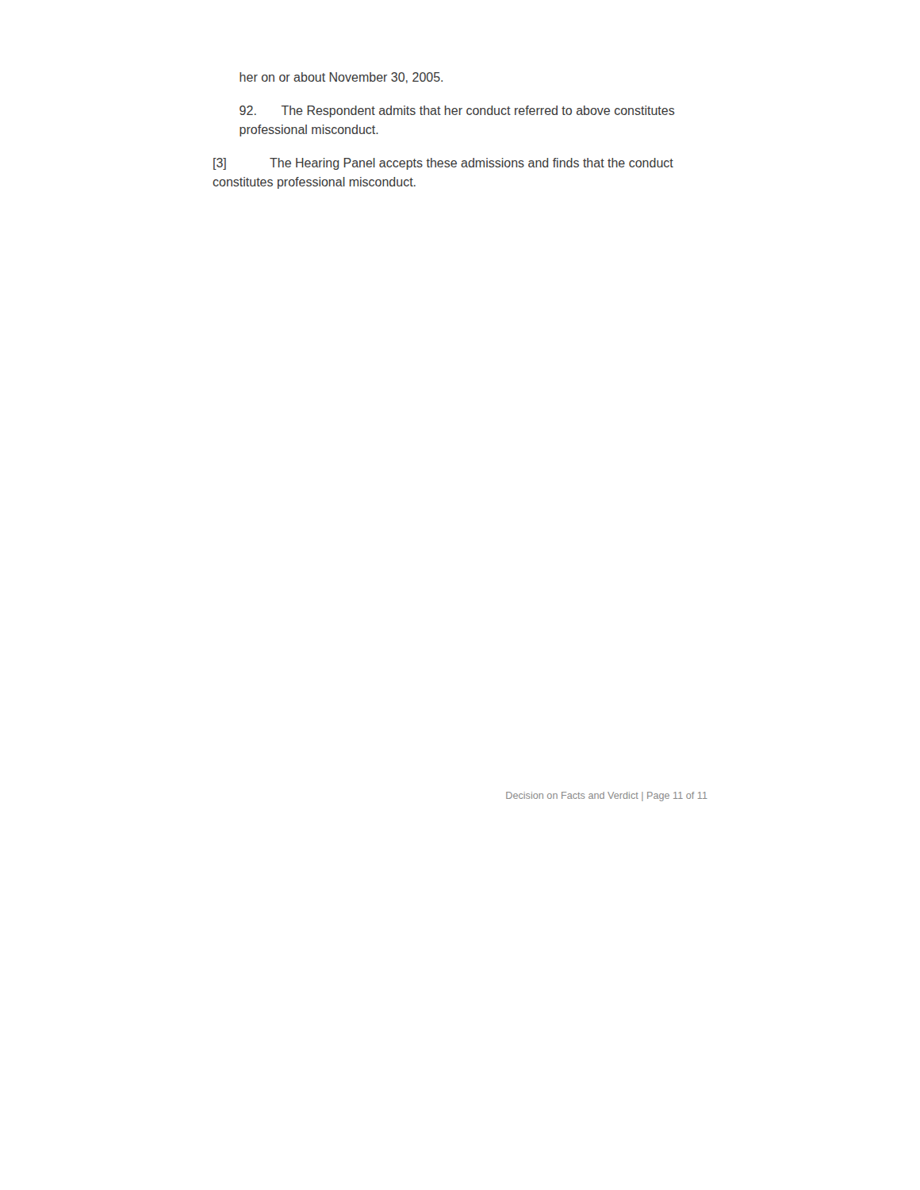her on or about November 30, 2005.
92. The Respondent admits that her conduct referred to above constitutes professional misconduct.
[3] The Hearing Panel accepts these admissions and finds that the conduct constitutes professional misconduct.
Decision on Facts and Verdict | Page 11 of 11